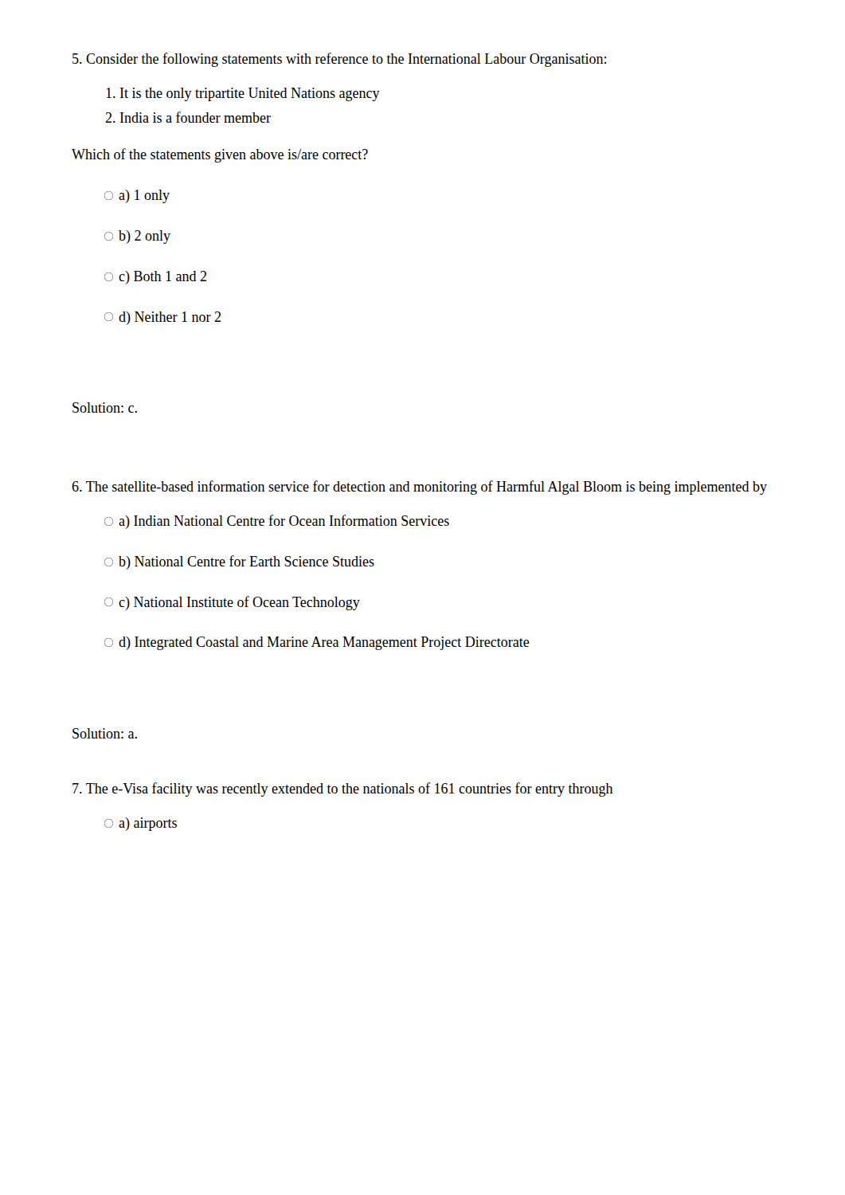5. Consider the following statements with reference to the International Labour Organisation:
It is the only tripartite United Nations agency
India is a founder member
Which of the statements given above is/are correct?
a) 1 only
b) 2 only
c) Both 1 and 2
d) Neither 1 nor 2
Solution: c.
6. The satellite-based information service for detection and monitoring of Harmful Algal Bloom is being implemented by
a) Indian National Centre for Ocean Information Services
b) National Centre for Earth Science Studies
c) National Institute of Ocean Technology
d) Integrated Coastal and Marine Area Management Project Directorate
Solution: a.
7. The e-Visa facility was recently extended to the nationals of 161 countries for entry through
a) airports